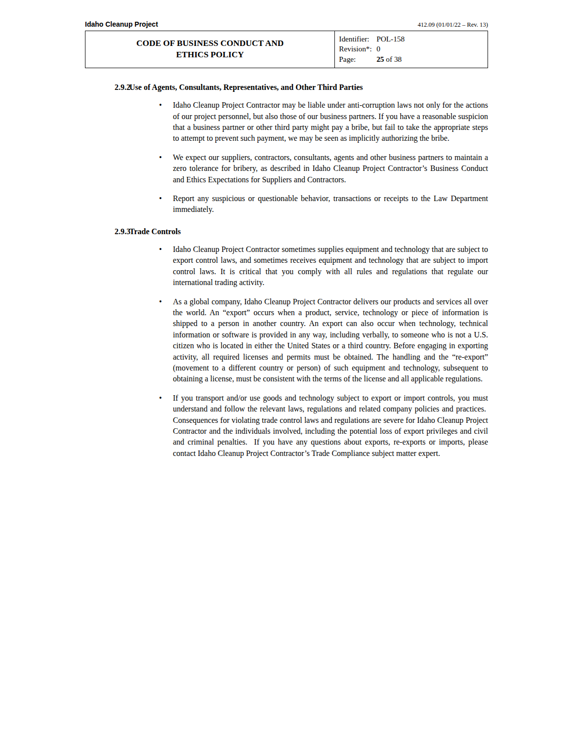Idaho Cleanup Project 412.09 (01/01/22 – Rev. 13)
| CODE OF BUSINESS CONDUCT AND ETHICS POLICY | Identifier: POL-158 Revision*: 0 Page: 25 of 38 |
2.9.2 Use of Agents, Consultants, Representatives, and Other Third Parties
• Idaho Cleanup Project Contractor may be liable under anti-corruption laws not only for the actions of our project personnel, but also those of our business partners. If you have a reasonable suspicion that a business partner or other third party might pay a bribe, but fail to take the appropriate steps to attempt to prevent such payment, we may be seen as implicitly authorizing the bribe.
• We expect our suppliers, contractors, consultants, agents and other business partners to maintain a zero tolerance for bribery, as described in Idaho Cleanup Project Contractor’s Business Conduct and Ethics Expectations for Suppliers and Contractors.
• Report any suspicious or questionable behavior, transactions or receipts to the Law Department immediately.
2.9.3 Trade Controls
• Idaho Cleanup Project Contractor sometimes supplies equipment and technology that are subject to export control laws, and sometimes receives equipment and technology that are subject to import control laws. It is critical that you comply with all rules and regulations that regulate our international trading activity.
• As a global company, Idaho Cleanup Project Contractor delivers our products and services all over the world. An “export” occurs when a product, service, technology or piece of information is shipped to a person in another country. An export can also occur when technology, technical information or software is provided in any way, including verbally, to someone who is not a U.S. citizen who is located in either the United States or a third country. Before engaging in exporting activity, all required licenses and permits must be obtained. The handling and the “re-export” (movement to a different country or person) of such equipment and technology, subsequent to obtaining a license, must be consistent with the terms of the license and all applicable regulations.
• If you transport and/or use goods and technology subject to export or import controls, you must understand and follow the relevant laws, regulations and related company policies and practices. Consequences for violating trade control laws and regulations are severe for Idaho Cleanup Project Contractor and the individuals involved, including the potential loss of export privileges and civil and criminal penalties. If you have any questions about exports, re-exports or imports, please contact Idaho Cleanup Project Contractor’s Trade Compliance subject matter expert.